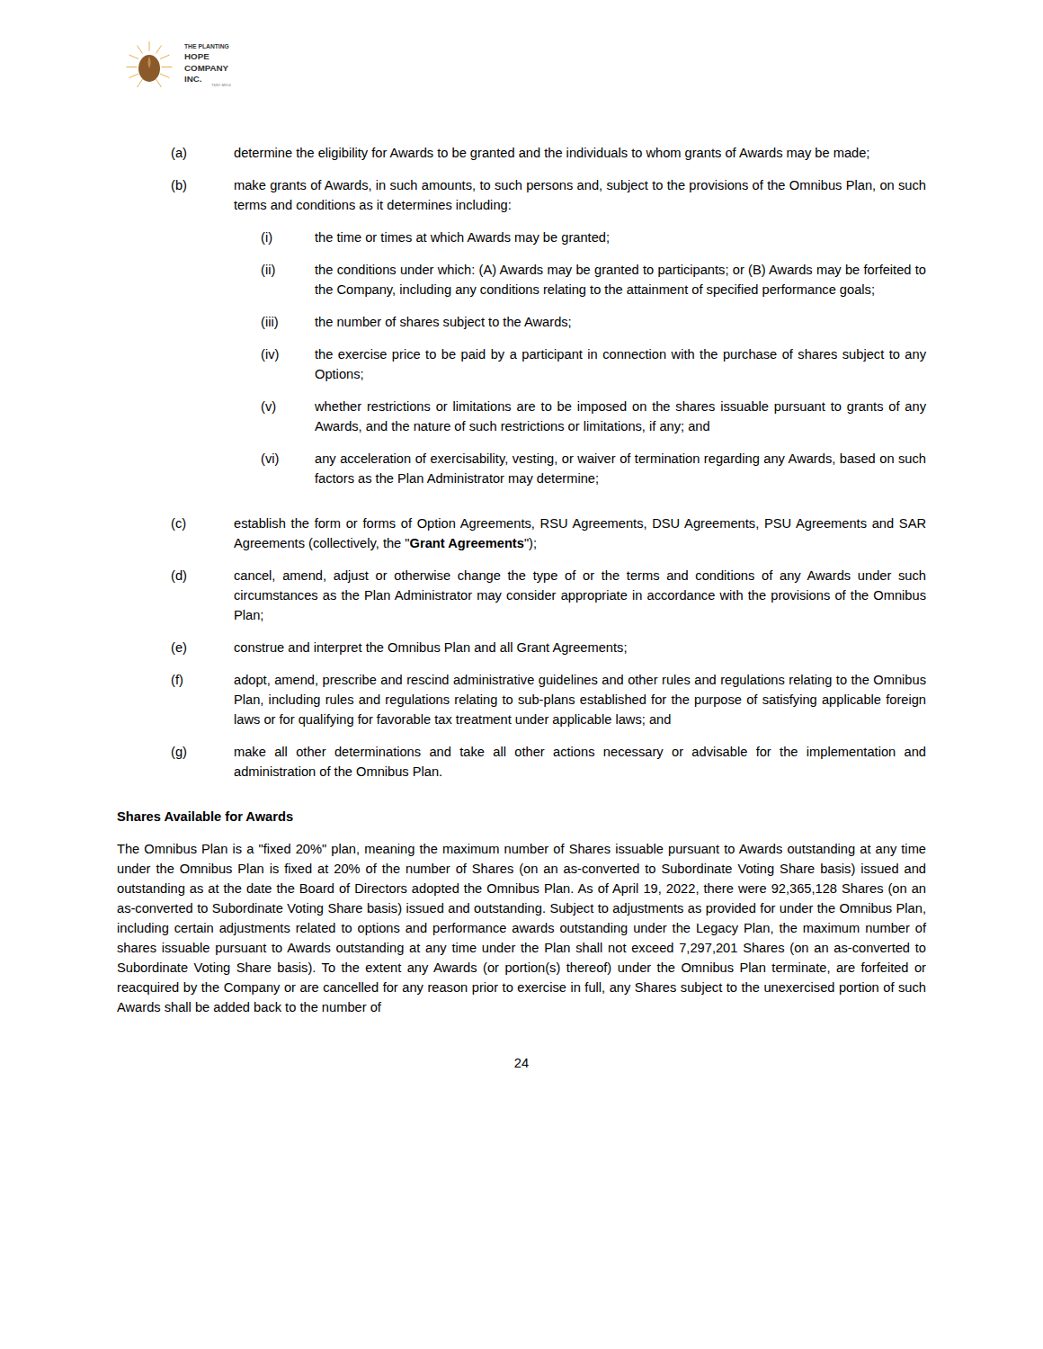THE PLANTING HOPE COMPANY INC. TSXV: MYLK
(a)
determine the eligibility for Awards to be granted and the individuals to whom grants of Awards may be made;
(b)
make grants of Awards, in such amounts, to such persons and, subject to the provisions of the Omnibus Plan, on such terms and conditions as it determines including:
(i)
the time or times at which Awards may be granted;
(ii)
the conditions under which: (A) Awards may be granted to participants; or (B) Awards may be forfeited to the Company, including any conditions relating to the attainment of specified performance goals;
(iii)
the number of shares subject to the Awards;
(iv)
the exercise price to be paid by a participant in connection with the purchase of shares subject to any Options;
(v)
whether restrictions or limitations are to be imposed on the shares issuable pursuant to grants of any Awards, and the nature of such restrictions or limitations, if any; and
(vi)
any acceleration of exercisability, vesting, or waiver of termination regarding any Awards, based on such factors as the Plan Administrator may determine;
(c)
establish the form or forms of Option Agreements, RSU Agreements, DSU Agreements, PSU Agreements and SAR Agreements (collectively, the "Grant Agreements");
(d)
cancel, amend, adjust or otherwise change the type of or the terms and conditions of any Awards under such circumstances as the Plan Administrator may consider appropriate in accordance with the provisions of the Omnibus Plan;
(e)
construe and interpret the Omnibus Plan and all Grant Agreements;
(f)
adopt, amend, prescribe and rescind administrative guidelines and other rules and regulations relating to the Omnibus Plan, including rules and regulations relating to sub-plans established for the purpose of satisfying applicable foreign laws or for qualifying for favorable tax treatment under applicable laws; and
(g)
make all other determinations and take all other actions necessary or advisable for the implementation and administration of the Omnibus Plan.
Shares Available for Awards
The Omnibus Plan is a "fixed 20%" plan, meaning the maximum number of Shares issuable pursuant to Awards outstanding at any time under the Omnibus Plan is fixed at 20% of the number of Shares (on an as-converted to Subordinate Voting Share basis) issued and outstanding as at the date the Board of Directors adopted the Omnibus Plan. As of April 19, 2022, there were 92,365,128 Shares (on an as-converted to Subordinate Voting Share basis) issued and outstanding. Subject to adjustments as provided for under the Omnibus Plan, including certain adjustments related to options and performance awards outstanding under the Legacy Plan, the maximum number of shares issuable pursuant to Awards outstanding at any time under the Plan shall not exceed 7,297,201 Shares (on an as-converted to Subordinate Voting Share basis). To the extent any Awards (or portion(s) thereof) under the Omnibus Plan terminate, are forfeited or reacquired by the Company or are cancelled for any reason prior to exercise in full, any Shares subject to the unexercised portion of such Awards shall be added back to the number of
24